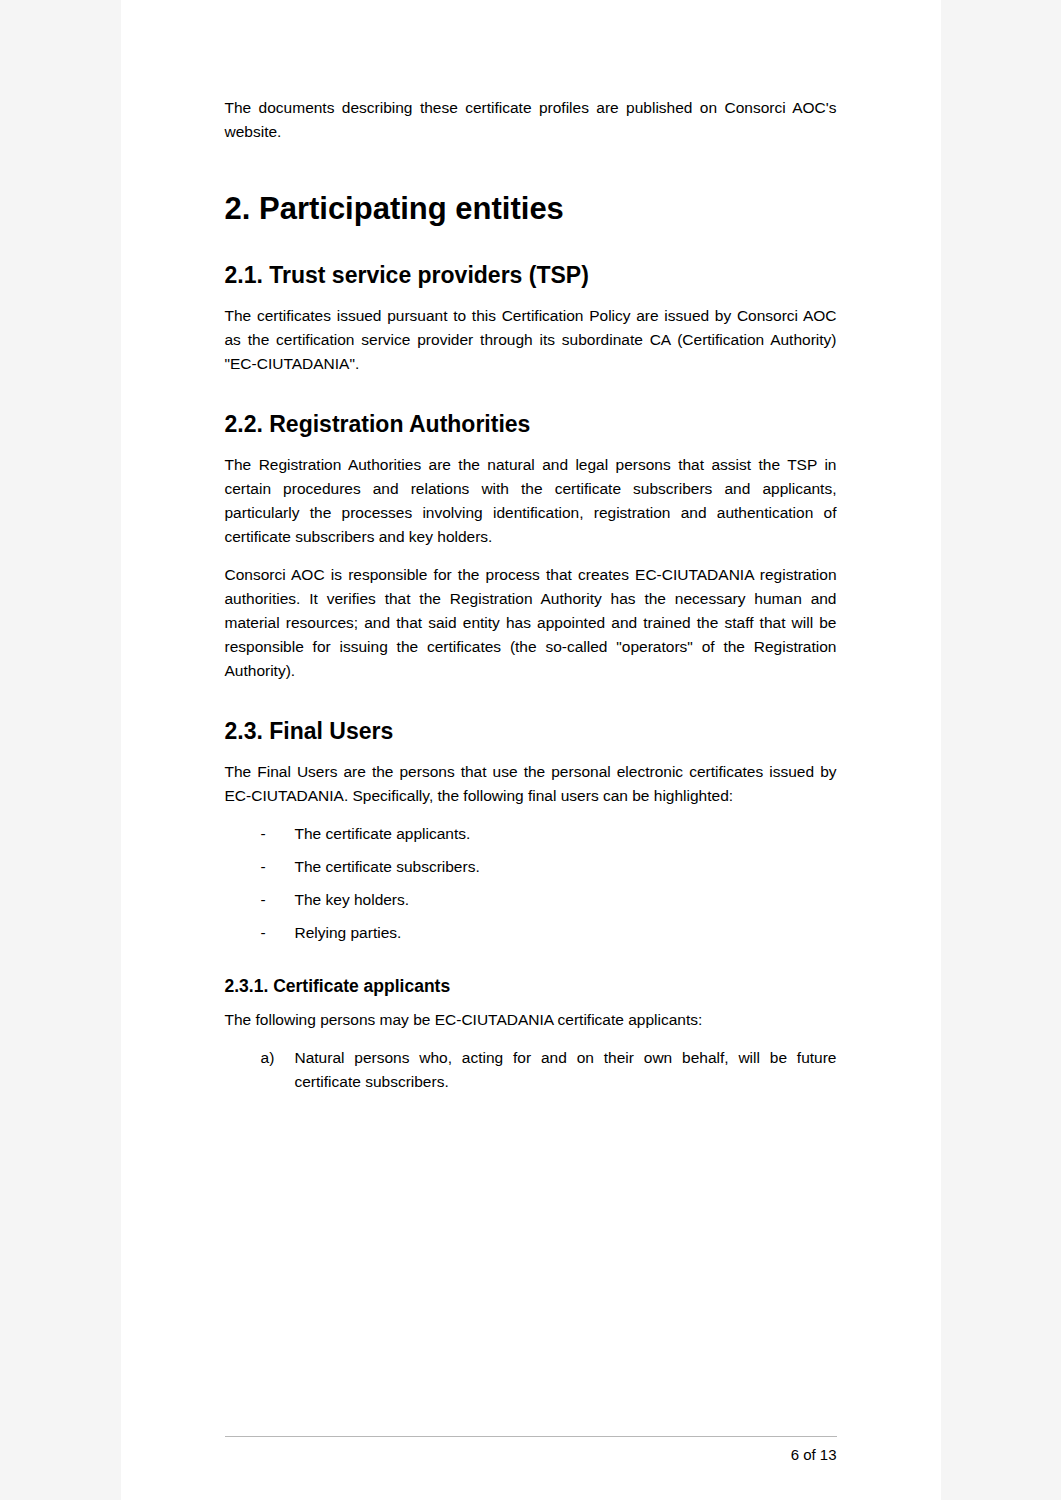The documents describing these certificate profiles are published on Consorci AOC's website.
2. Participating entities
2.1. Trust service providers (TSP)
The certificates issued pursuant to this Certification Policy are issued by Consorci AOC as the certification service provider through its subordinate CA (Certification Authority) "EC-CIUTADANIA".
2.2. Registration Authorities
The Registration Authorities are the natural and legal persons that assist the TSP in certain procedures and relations with the certificate subscribers and applicants, particularly the processes involving identification, registration and authentication of certificate subscribers and key holders.
Consorci AOC is responsible for the process that creates EC-CIUTADANIA registration authorities. It verifies that the Registration Authority has the necessary human and material resources; and that said entity has appointed and trained the staff that will be responsible for issuing the certificates (the so-called "operators" of the Registration Authority).
2.3. Final Users
The Final Users are the persons that use the personal electronic certificates issued by EC-CIUTADANIA. Specifically, the following final users can be highlighted:
The certificate applicants.
The certificate subscribers.
The key holders.
Relying parties.
2.3.1. Certificate applicants
The following persons may be EC-CIUTADANIA certificate applicants:
Natural persons who, acting for and on their own behalf, will be future certificate subscribers.
6 of 13